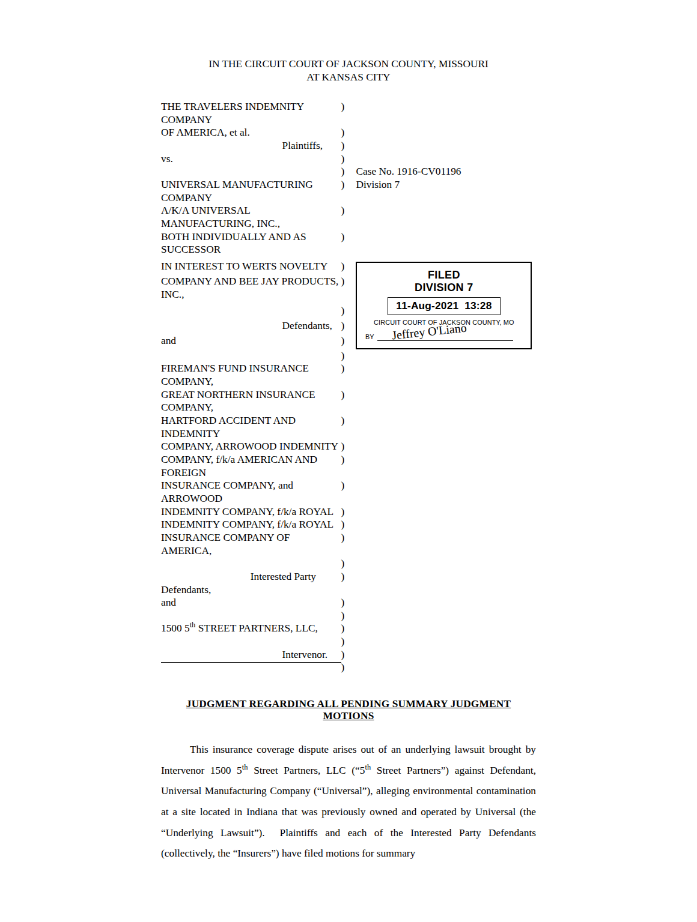IN THE CIRCUIT COURT OF JACKSON COUNTY, MISSOURI
AT KANSAS CITY
| THE TRAVELERS INDEMNITY COMPANY | ) | |
| OF AMERICA, et al. | ) | |
| Plaintiffs, | ) | |
| vs. | ) | |
| | ) | Case No. 1916-CV01196 |
| UNIVERSAL MANUFACTURING COMPANY | ) | Division 7 |
| A/K/A UNIVERSAL MANUFACTURING, INC., | ) | |
| BOTH INDIVIDUALLY AND AS SUCCESSOR | ) | FILED DIVISION 7 11-Aug-2021 13:28 CIRCUIT COURT OF JACKSON COUNTY, MO BY Jeffrey O'Liano |
| IN INTEREST TO WERTS NOVELTY | ) |
| COMPANY AND BEE JAY PRODUCTS, INC., | ) |
| | ) |
| Defendants, | ) |
| and | ) |
| | ) | |
| FIREMAN'S FUND INSURANCE COMPANY, | ) | |
| GREAT NORTHERN INSURANCE COMPANY, | ) | |
| HARTFORD ACCIDENT AND INDEMNITY | ) | |
| COMPANY, ARROWOOD INDEMNITY | ) | |
| COMPANY, f/k/a AMERICAN AND FOREIGN | ) | |
| INSURANCE COMPANY, and ARROWOOD | ) | |
| INDEMNITY COMPANY, f/k/a ROYAL | ) | |
| INDEMNITY COMPANY, f/k/a ROYAL | ) | |
| INSURANCE COMPANY OF AMERICA, | ) | |
| | ) | |
| Interested Party Defendants, | ) | |
| and | ) | |
| | ) | |
| 1500 5 th STREET PARTNERS, LLC, | ) | |
| | ) | |
| Intervenor. | ) | |
| | ) | |
JUDGMENT REGARDING ALL PENDING SUMMARY JUDGMENT MOTIONS
This insurance coverage dispute arises out of an underlying lawsuit brought by Intervenor 1500 5th Street Partners, LLC (“5th Street Partners”) against Defendant, Universal Manufacturing Company (“Universal”), alleging environmental contamination at a site located in Indiana that was previously owned and operated by Universal (the “Underlying Lawsuit”). Plaintiffs and each of the Interested Party Defendants (collectively, the “Insurers”) have filed motions for summary